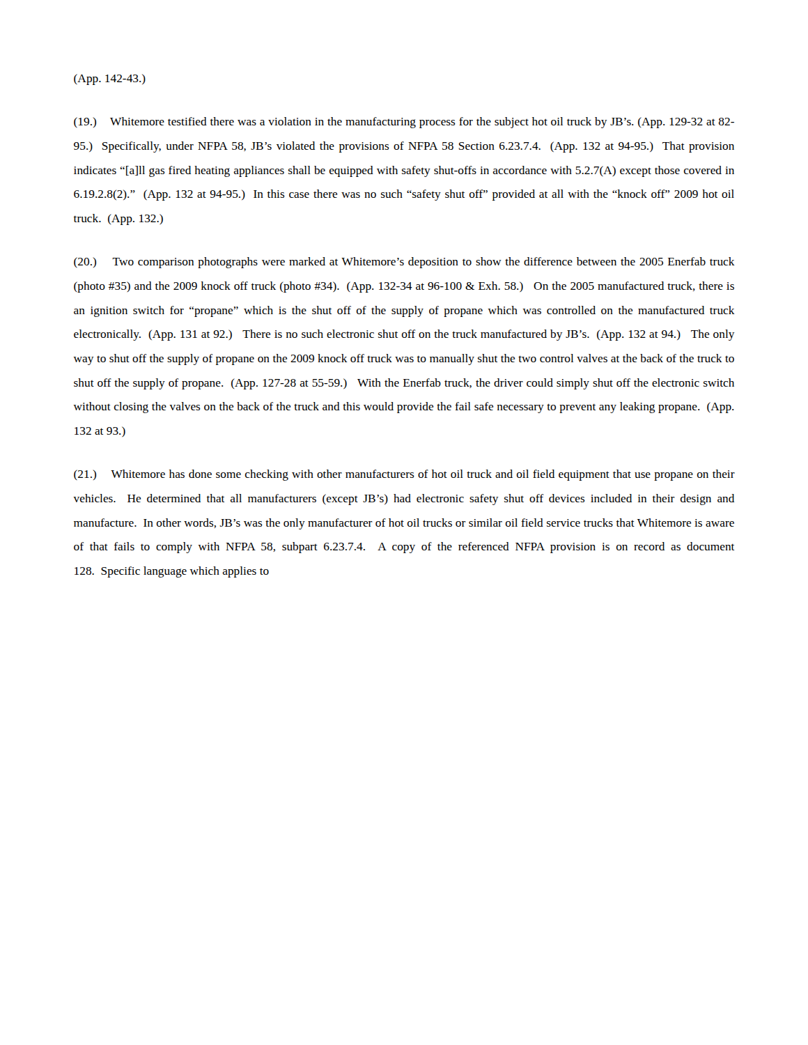(App. 142-43.)
(19.) Whitemore testified there was a violation in the manufacturing process for the subject hot oil truck by JB’s. (App. 129-32 at 82-95.) Specifically, under NFPA 58, JB’s violated the provisions of NFPA 58 Section 6.23.7.4. (App. 132 at 94-95.) That provision indicates “[a]ll gas fired heating appliances shall be equipped with safety shut-offs in accordance with 5.2.7(A) except those covered in 6.19.2.8(2).” (App. 132 at 94-95.) In this case there was no such “safety shut off” provided at all with the “knock off” 2009 hot oil truck. (App. 132.)
(20.) Two comparison photographs were marked at Whitemore’s deposition to show the difference between the 2005 Enerfab truck (photo #35) and the 2009 knock off truck (photo #34). (App. 132-34 at 96-100 & Exh. 58.) On the 2005 manufactured truck, there is an ignition switch for “propane” which is the shut off of the supply of propane which was controlled on the manufactured truck electronically. (App. 131 at 92.) There is no such electronic shut off on the truck manufactured by JB’s. (App. 132 at 94.) The only way to shut off the supply of propane on the 2009 knock off truck was to manually shut the two control valves at the back of the truck to shut off the supply of propane. (App. 127-28 at 55-59.) With the Enerfab truck, the driver could simply shut off the electronic switch without closing the valves on the back of the truck and this would provide the fail safe necessary to prevent any leaking propane. (App. 132 at 93.)
(21.) Whitemore has done some checking with other manufacturers of hot oil truck and oil field equipment that use propane on their vehicles. He determined that all manufacturers (except JB’s) had electronic safety shut off devices included in their design and manufacture. In other words, JB’s was the only manufacturer of hot oil trucks or similar oil field service trucks that Whitemore is aware of that fails to comply with NFPA 58, subpart 6.23.7.4. A copy of the referenced NFPA provision is on record as document 128. Specific language which applies to